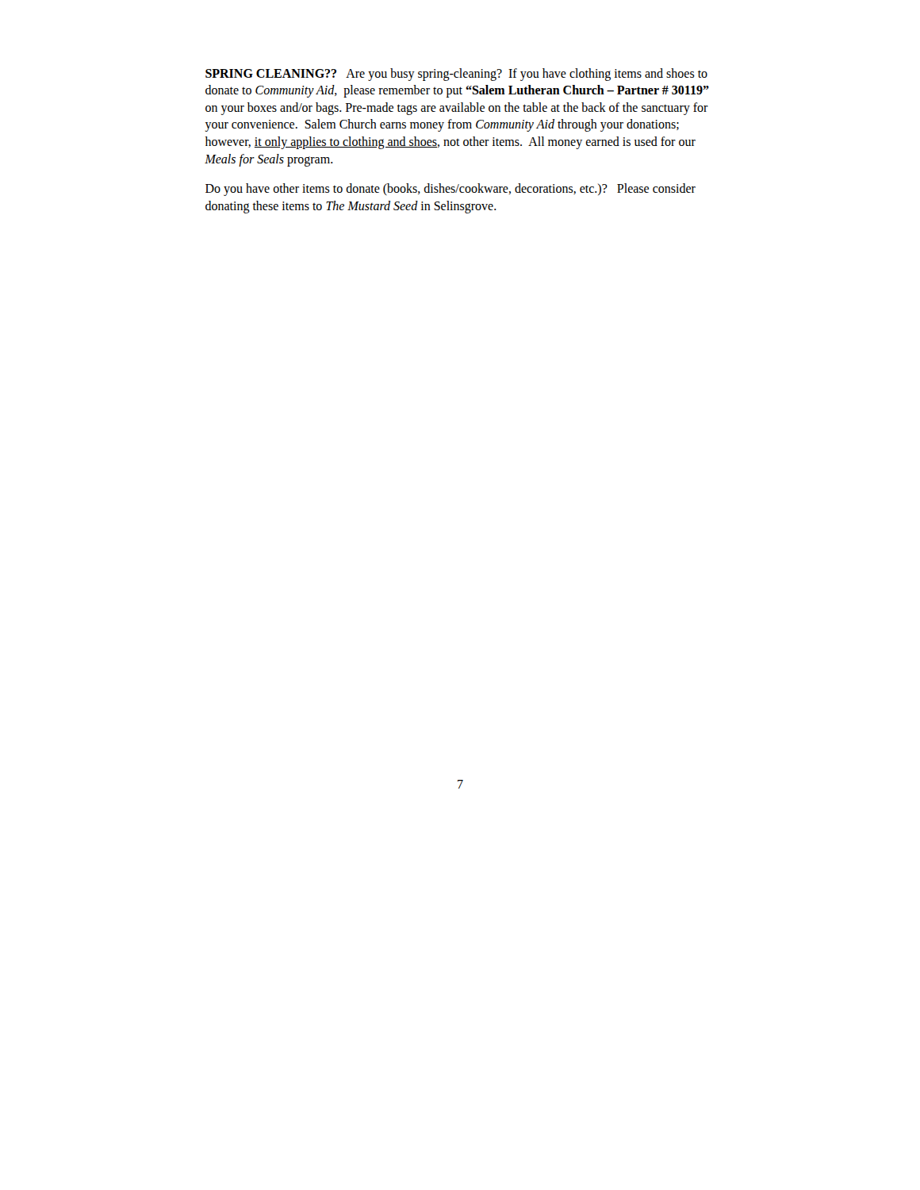SPRING CLEANING?? Are you busy spring-cleaning? If you have clothing items and shoes to donate to Community Aid, please remember to put “Salem Lutheran Church – Partner # 30119” on your boxes and/or bags. Pre-made tags are available on the table at the back of the sanctuary for your convenience. Salem Church earns money from Community Aid through your donations; however, it only applies to clothing and shoes, not other items. All money earned is used for our Meals for Seals program.
Do you have other items to donate (books, dishes/cookware, decorations, etc.)? Please consider donating these items to The Mustard Seed in Selinsgrove.
7